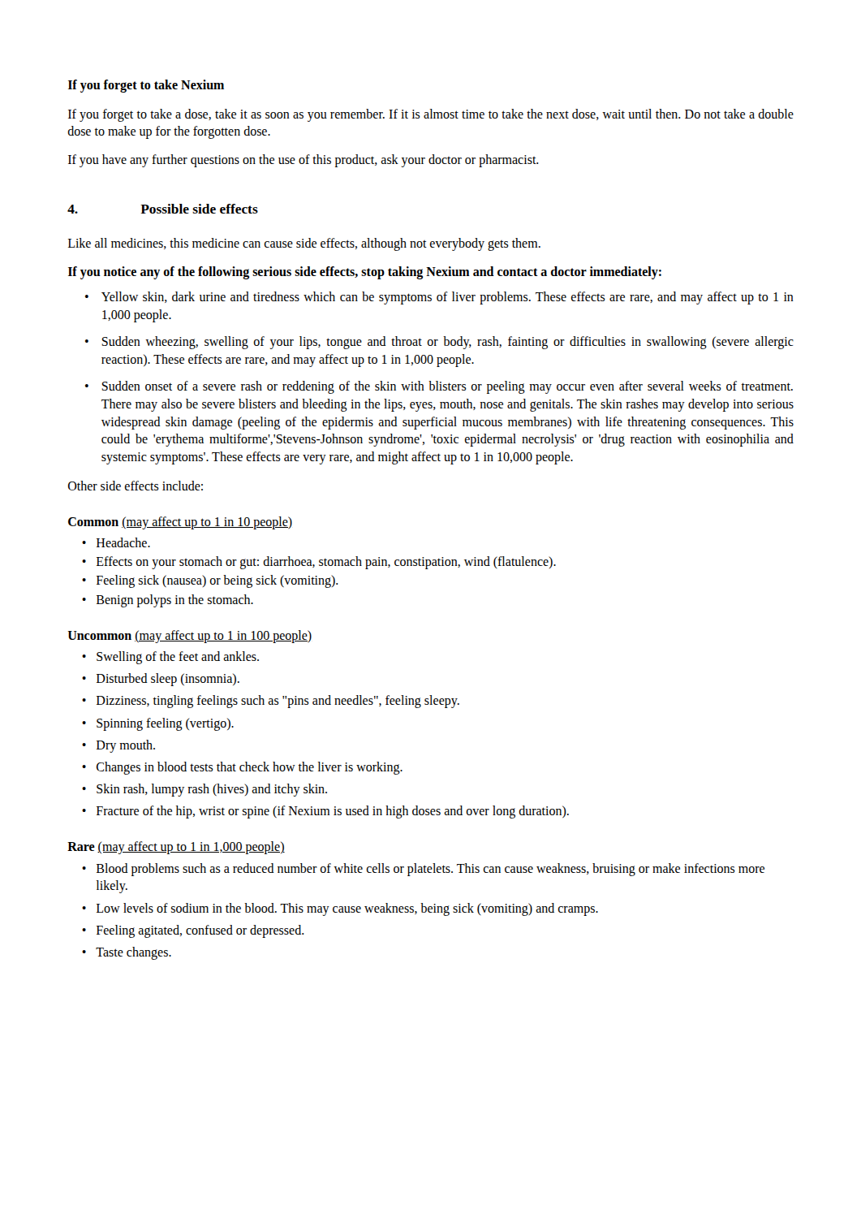If you forget to take Nexium
If you forget to take a dose, take it as soon as you remember. If it is almost time to take the next dose, wait until then. Do not take a double dose to make up for the forgotten dose.
If you have any further questions on the use of this product, ask your doctor or pharmacist.
4. Possible side effects
Like all medicines, this medicine can cause side effects, although not everybody gets them.
If you notice any of the following serious side effects, stop taking Nexium and contact a doctor immediately:
Yellow skin, dark urine and tiredness which can be symptoms of liver problems. These effects are rare, and may affect up to 1 in 1,000 people.
Sudden wheezing, swelling of your lips, tongue and throat or body, rash, fainting or difficulties in swallowing (severe allergic reaction). These effects are rare, and may affect up to 1 in 1,000 people.
Sudden onset of a severe rash or reddening of the skin with blisters or peeling may occur even after several weeks of treatment. There may also be severe blisters and bleeding in the lips, eyes, mouth, nose and genitals. The skin rashes may develop into serious widespread skin damage (peeling of the epidermis and superficial mucous membranes) with life threatening consequences. This could be 'erythema multiforme','Stevens-Johnson syndrome', 'toxic epidermal necrolysis' or 'drug reaction with eosinophilia and systemic symptoms'. These effects are very rare, and might affect up to 1 in 10,000 people.
Other side effects include:
Common (may affect up to 1 in 10 people)
Headache.
Effects on your stomach or gut: diarrhoea, stomach pain, constipation, wind (flatulence).
Feeling sick (nausea) or being sick (vomiting).
Benign polyps in the stomach.
Uncommon (may affect up to 1 in 100 people)
Swelling of the feet and ankles.
Disturbed sleep (insomnia).
Dizziness, tingling feelings such as "pins and needles", feeling sleepy.
Spinning feeling (vertigo).
Dry mouth.
Changes in blood tests that check how the liver is working.
Skin rash, lumpy rash (hives) and itchy skin.
Fracture of the hip, wrist or spine (if Nexium is used in high doses and over long duration).
Rare (may affect up to 1 in 1,000 people)
Blood problems such as a reduced number of white cells or platelets. This can cause weakness, bruising or make infections more likely.
Low levels of sodium in the blood. This may cause weakness, being sick (vomiting) and cramps.
Feeling agitated, confused or depressed.
Taste changes.